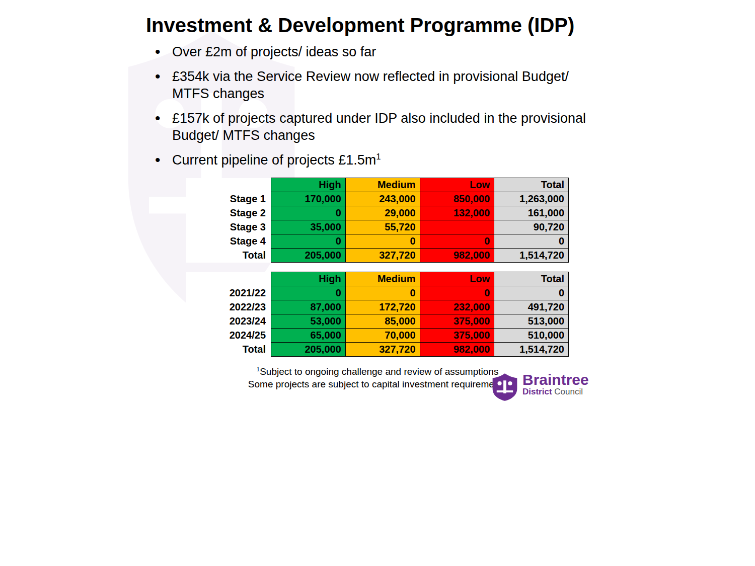Investment & Development Programme (IDP)
Over £2m of projects/ ideas so far
£354k via the Service Review now reflected in provisional Budget/ MTFS changes
£157k of projects captured under IDP also included in the provisional Budget/ MTFS changes
Current pipeline of projects £1.5m1
| | High | Medium | Low | Total |
| --- | --- | --- | --- | --- |
| Stage 1 | 170,000 | 243,000 | 850,000 | 1,263,000 |
| Stage 2 | 0 | 29,000 | 132,000 | 161,000 |
| Stage 3 | 35,000 | 55,720 | | 90,720 |
| Stage 4 | 0 | 0 | 0 | 0 |
| Total | 205,000 | 327,720 | 982,000 | 1,514,720 |
| | High | Medium | Low | Total |
| --- | --- | --- | --- | --- |
| 2021/22 | 0 | 0 | 0 | 0 |
| 2022/23 | 87,000 | 172,720 | 232,000 | 491,720 |
| 2023/24 | 53,000 | 85,000 | 375,000 | 513,000 |
| 2024/25 | 65,000 | 70,000 | 375,000 | 510,000 |
| Total | 205,000 | 327,720 | 982,000 | 1,514,720 |
1Subject to ongoing challenge and review of assumptions
Some projects are subject to capital investment requirements
Braintree
District Council